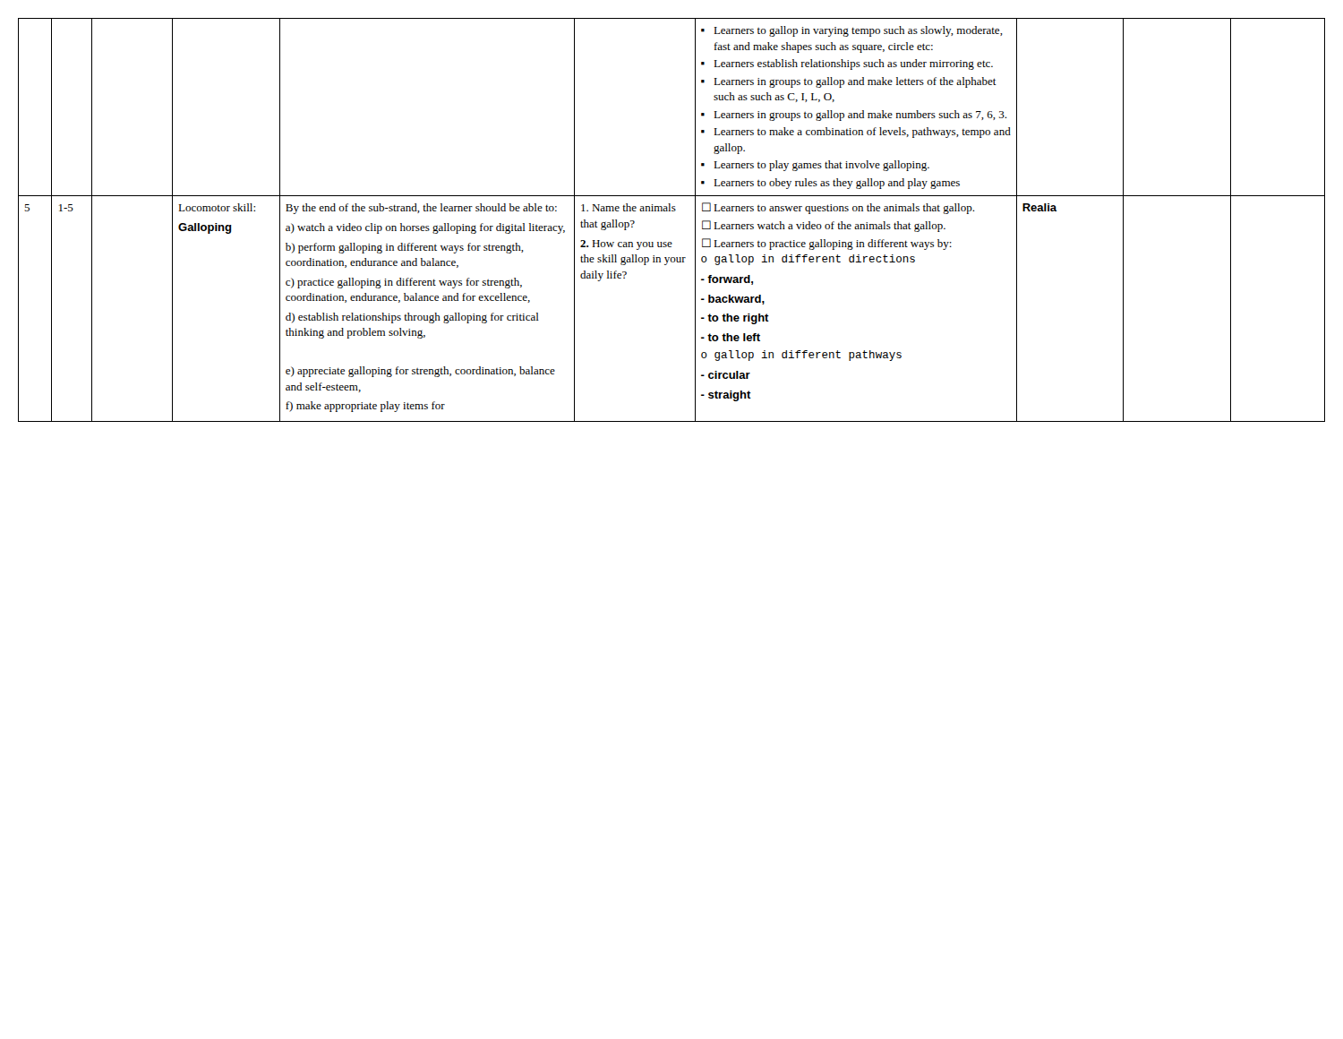| | | | | | | Learners to gallop in varying tempo such as slowly, moderate, fast and make shapes such as square, circle etc: Learners establish relationships such as under mirroring etc. Learners in groups to gallop and make letters of the alphabet such as such as C, I, L, O, Learners in groups to gallop and make numbers such as 7, 6, 3. Learners to make a combination of levels, pathways, tempo and gallop. Learners to play games that involve galloping. Learners to obey rules as they gallop and play games | | | |
| 5 | 1-5 | | Locomotor skill: Galloping | By the end of the sub-strand, the learner should be able to: a) watch a video clip on horses galloping for digital literacy, b) perform galloping in different ways for strength, coordination, endurance and balance, c) practice galloping in different ways for strength, coordination, endurance, balance and for excellence, d) establish relationships through galloping for critical thinking and problem solving, e) appreciate galloping for strength, coordination, balance and self-esteem, f) make appropriate play items for | 1. Name the animals that gallop? 2. How can you use the skill gallop in your daily life? | Learners to answer questions on the animals that gallop. Learners watch a video of the animals that gallop. Learners to practice galloping in different ways by: o gallop in different directions - forward, - backward, - to the right - to the left o gallop in different pathways - circular - straight | Realia | | |